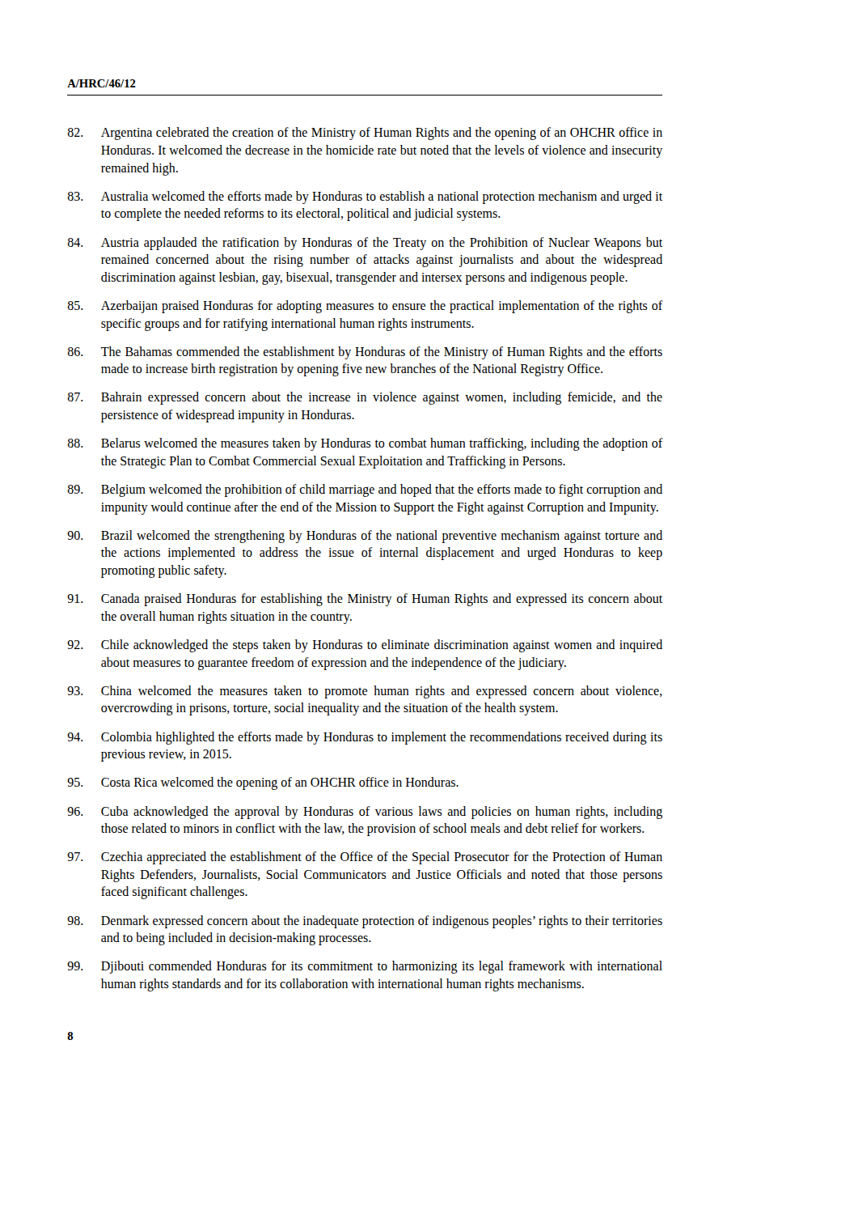A/HRC/46/12
82.
Argentina celebrated the creation of the Ministry of Human Rights and the opening of an OHCHR office in Honduras. It welcomed the decrease in the homicide rate but noted that the levels of violence and insecurity remained high.
83.
Australia welcomed the efforts made by Honduras to establish a national protection mechanism and urged it to complete the needed reforms to its electoral, political and judicial systems.
84.
Austria applauded the ratification by Honduras of the Treaty on the Prohibition of Nuclear Weapons but remained concerned about the rising number of attacks against journalists and about the widespread discrimination against lesbian, gay, bisexual, transgender and intersex persons and indigenous people.
85.
Azerbaijan praised Honduras for adopting measures to ensure the practical implementation of the rights of specific groups and for ratifying international human rights instruments.
86.
The Bahamas commended the establishment by Honduras of the Ministry of Human Rights and the efforts made to increase birth registration by opening five new branches of the National Registry Office.
87.
Bahrain expressed concern about the increase in violence against women, including femicide, and the persistence of widespread impunity in Honduras.
88.
Belarus welcomed the measures taken by Honduras to combat human trafficking, including the adoption of the Strategic Plan to Combat Commercial Sexual Exploitation and Trafficking in Persons.
89.
Belgium welcomed the prohibition of child marriage and hoped that the efforts made to fight corruption and impunity would continue after the end of the Mission to Support the Fight against Corruption and Impunity.
90.
Brazil welcomed the strengthening by Honduras of the national preventive mechanism against torture and the actions implemented to address the issue of internal displacement and urged Honduras to keep promoting public safety.
91.
Canada praised Honduras for establishing the Ministry of Human Rights and expressed its concern about the overall human rights situation in the country.
92.
Chile acknowledged the steps taken by Honduras to eliminate discrimination against women and inquired about measures to guarantee freedom of expression and the independence of the judiciary.
93.
China welcomed the measures taken to promote human rights and expressed concern about violence, overcrowding in prisons, torture, social inequality and the situation of the health system.
94.
Colombia highlighted the efforts made by Honduras to implement the recommendations received during its previous review, in 2015.
95.
Costa Rica welcomed the opening of an OHCHR office in Honduras.
96.
Cuba acknowledged the approval by Honduras of various laws and policies on human rights, including those related to minors in conflict with the law, the provision of school meals and debt relief for workers.
97.
Czechia appreciated the establishment of the Office of the Special Prosecutor for the Protection of Human Rights Defenders, Journalists, Social Communicators and Justice Officials and noted that those persons faced significant challenges.
98.
Denmark expressed concern about the inadequate protection of indigenous peoples’ rights to their territories and to being included in decision-making processes.
99.
Djibouti commended Honduras for its commitment to harmonizing its legal framework with international human rights standards and for its collaboration with international human rights mechanisms.
8